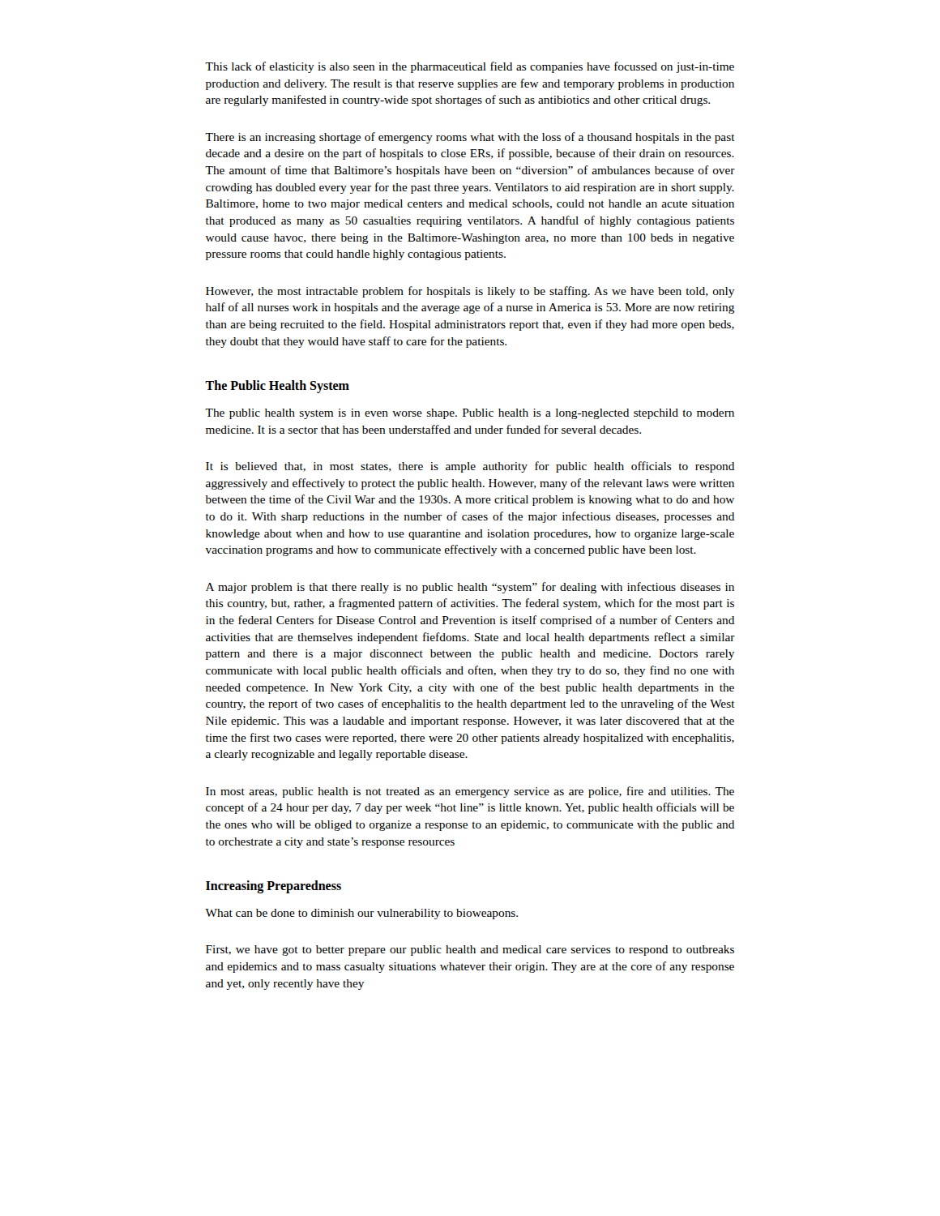This lack of elasticity is also seen in the pharmaceutical field as companies have focussed on just-in-time production and delivery. The result is that reserve supplies are few and temporary problems in production are regularly manifested in country-wide spot shortages of such as antibiotics and other critical drugs.
There is an increasing shortage of emergency rooms what with the loss of a thousand hospitals in the past decade and a desire on the part of hospitals to close ERs, if possible, because of their drain on resources. The amount of time that Baltimore’s hospitals have been on “diversion” of ambulances because of over crowding has doubled every year for the past three years. Ventilators to aid respiration are in short supply. Baltimore, home to two major medical centers and medical schools, could not handle an acute situation that produced as many as 50 casualties requiring ventilators. A handful of highly contagious patients would cause havoc, there being in the Baltimore-Washington area, no more than 100 beds in negative pressure rooms that could handle highly contagious patients.
However, the most intractable problem for hospitals is likely to be staffing. As we have been told, only half of all nurses work in hospitals and the average age of a nurse in America is 53. More are now retiring than are being recruited to the field. Hospital administrators report that, even if they had more open beds, they doubt that they would have staff to care for the patients.
The Public Health System
The public health system is in even worse shape. Public health is a long-neglected stepchild to modern medicine. It is a sector that has been understaffed and under funded for several decades.
It is believed that, in most states, there is ample authority for public health officials to respond aggressively and effectively to protect the public health. However, many of the relevant laws were written between the time of the Civil War and the 1930s. A more critical problem is knowing what to do and how to do it. With sharp reductions in the number of cases of the major infectious diseases, processes and knowledge about when and how to use quarantine and isolation procedures, how to organize large-scale vaccination programs and how to communicate effectively with a concerned public have been lost.
A major problem is that there really is no public health “system” for dealing with infectious diseases in this country, but, rather, a fragmented pattern of activities. The federal system, which for the most part is in the federal Centers for Disease Control and Prevention is itself comprised of a number of Centers and activities that are themselves independent fiefdoms. State and local health departments reflect a similar pattern and there is a major disconnect between the public health and medicine. Doctors rarely communicate with local public health officials and often, when they try to do so, they find no one with needed competence. In New York City, a city with one of the best public health departments in the country, the report of two cases of encephalitis to the health department led to the unraveling of the West Nile epidemic. This was a laudable and important response. However, it was later discovered that at the time the first two cases were reported, there were 20 other patients already hospitalized with encephalitis, a clearly recognizable and legally reportable disease.
In most areas, public health is not treated as an emergency service as are police, fire and utilities. The concept of a 24 hour per day, 7 day per week “hot line” is little known. Yet, public health officials will be the ones who will be obliged to organize a response to an epidemic, to communicate with the public and to orchestrate a city and state’s response resources
Increasing Preparedness
What can be done to diminish our vulnerability to bioweapons.
First, we have got to better prepare our public health and medical care services to respond to outbreaks and epidemics and to mass casualty situations whatever their origin. They are at the core of any response and yet, only recently have they